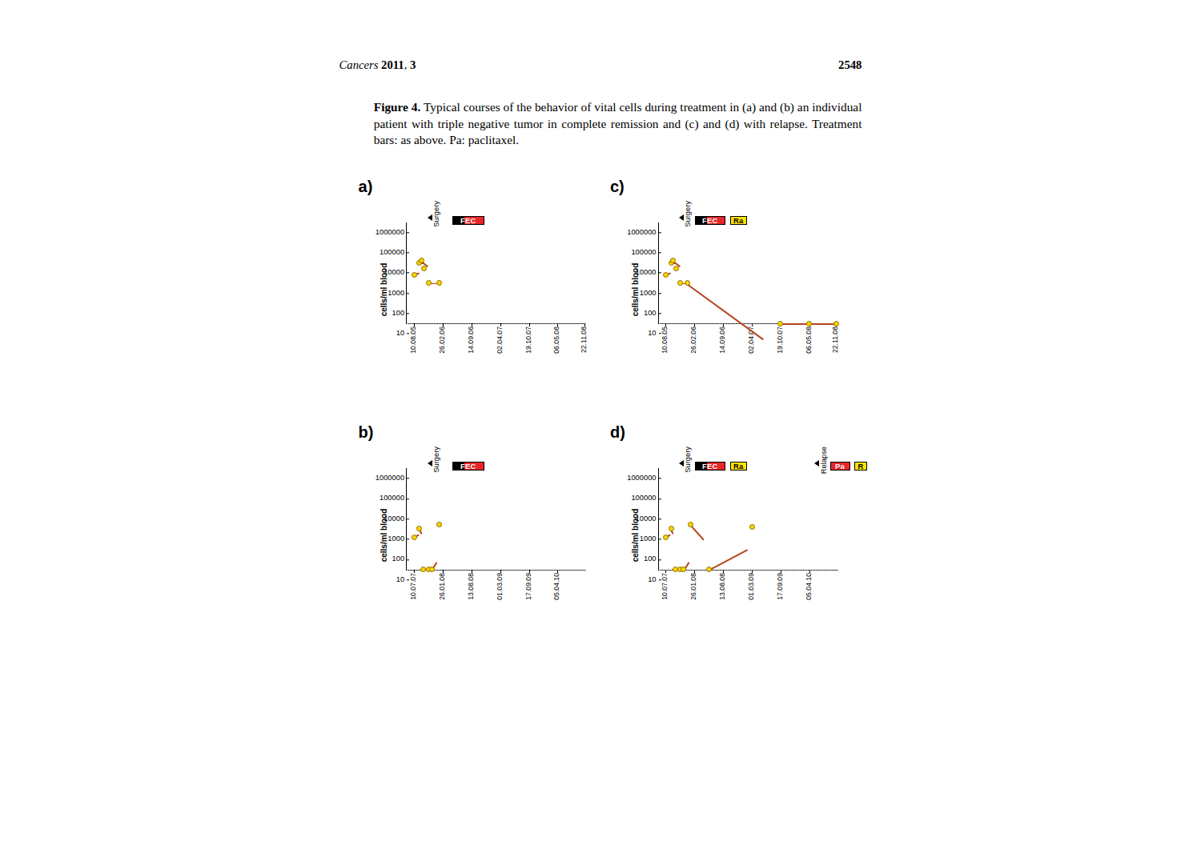Cancers 2011, 3
2548
Figure 4. Typical courses of the behavior of vital cells during treatment in (a) and (b) an individual patient with triple negative tumor in complete remission and (c) and (d) with relapse. Treatment bars: as above. Pa: paclitaxel.
a)
cells/ml blood
Surgery
FEC
1000000
100000
10000
1000
100
10
10.08.05
26.02.06
14.09.06
02.04.07
19.10.07
06.05.08
22.11.08
c)
cells/ml blood
Surgery
FEC
Ra
1000000
100000
10000
1000
100
10
10.08.05
26.02.06
14.09.06
02.04.07
19.10.07
06.05.08
22.11.08
b)
cells/ml blood
Surgery
FEC
1000000
100000
10000
1000
100
10
10.07.07
26.01.08
13.08.08
01.03.09
17.09.09
05.04.10
d)
cells/ml blood
Surgery
FEC
Ra
Relapse
Pa
R
1000000
100000
10000
1000
100
10
10.07.07
26.01.08
13.08.08
01.03.09
17.09.09
05.04.10